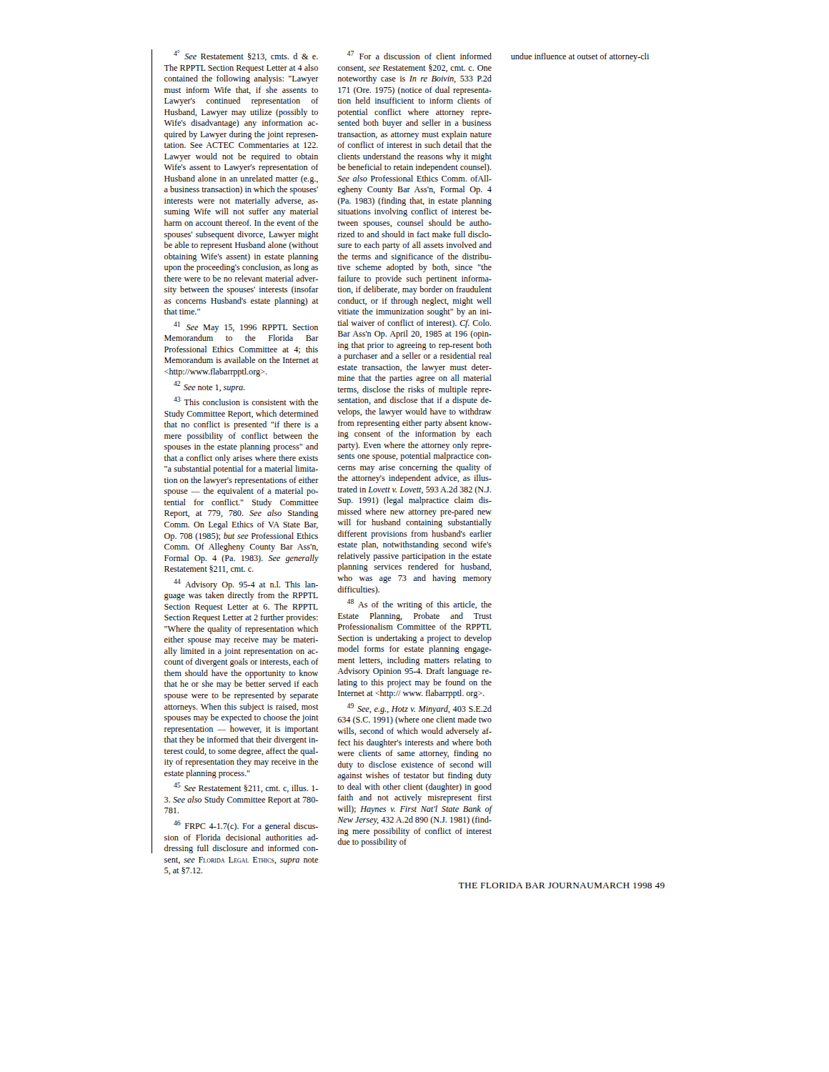4° See Restatement §213, cmts. d & e. The RPPTL Section Request Letter at 4 also contained the following analysis: "Lawyer must inform Wife that, if she assents to Lawyer's continued representation of Husband, Lawyer may utilize (possibly to Wife's disadvantage) any information acquired by Lawyer during the joint representation. See ACTEC Commentaries at 122. Lawyer would not be required to obtain Wife's assent to Lawyer's representation of Husband alone in an unrelated matter (e.g., a business transaction) in which the spouses' interests were not materially adverse, assuming Wife will not suffer any material harm on account thereof. In the event of the spouses' subsequent divorce, Lawyer might be able to represent Husband alone (without obtaining Wife's assent) in estate planning upon the proceeding's conclusion, as long as there were to be no relevant material adversity between the spouses' interests (insofar as concerns Husband's estate planning) at that time."
41 See May 15, 1996 RPPTL Section Memorandum to the Florida Bar Professional Ethics Committee at 4; this Memorandum is available on the Internet at <http://www.flabarrpptl.org>.
42 See note 1, supra.
43 This conclusion is consistent with the Study Committee Report, which determined that no conflict is presented "if there is a mere possibility of conflict between the spouses in the estate planning process" and that a conflict only arises where there exists "a substantial potential for a material limitation on the lawyer's representations of either spouse — the equivalent of a material potential for conflict." Study Committee Report, at 779, 780. See also Standing Comm. On Legal Ethics of VA State Bar, Op. 708 (1985); but see Professional Ethics Comm. Of Allegheny County Bar Ass'n, Formal Op. 4 (Pa. 1983). See generally Restatement §211, cmt. c.
44 Advisory Op. 95-4 at n.l. This language was taken directly from the RPPTL Section Request Letter at 6. The RPPTL Section Request Letter at 2 further provides: "Where the quality of representation which either spouse may receive may be materially limited in a joint representation on account of divergent goals or interests, each of them should have the opportunity to know that he or she may be better served if each spouse were to be represented by separate attorneys. When this subject is raised, most spouses may be expected to choose the joint representation — however, it is important that they be informed that their divergent interest could, to some degree, affect the quality of representation they may receive in the estate planning process."
45 See Restatement §211, cmt. c, illus. 1-3. See also Study Committee Report at 780-781.
46 FRPC 4-1.7(c). For a general discussion of Florida decisional authorities addressing full disclosure and informed consent, see Florida Legal Ethics, supra note 5, at §7.12.
47 For a discussion of client informed consent, see Restatement §202, cmt. c. One noteworthy case is In re Boivin, 533 P.2d 171 (Ore. 1975) (notice of dual representation held insufficient to inform clients of potential conflict where attorney represented both buyer and seller in a business transaction, as attorney must explain nature of conflict of interest in such detail that the clients understand the reasons why it might be beneficial to retain independent counsel). See also Professional Ethics Comm. ofAllegheny County Bar Ass'n, Formal Op. 4 (Pa. 1983) (finding that, in estate planning situations involving conflict of interest between spouses, counsel should be authorized to and should in fact make full disclosure to each party of all assets involved and the terms and significance of the distributive scheme adopted by both, since "the failure to provide such pertinent information, if deliberate, may border on fraudulent conduct, or if through neglect, might well vitiate the immunization sought" by an initial waiver of conflict of interest). Cf. Colo. Bar Ass'n Op. April 20, 1985 at 196 (opining that prior to agreeing to rep-resent both a purchaser and a seller or a residential real estate transaction, the lawyer must determine that the parties agree on all material terms, disclose the risks of multiple representation, and disclose that if a dispute develops, the lawyer would have to withdraw from representing either party absent knowing consent of the information by each party). Even where the attorney only represents one spouse, potential malpractice concerns may arise concerning the quality of the attorney's independent advice, as illustrated in Lovett v. Lovett, 593 A.2d 382 (N.J. Sup. 1991) (legal malpractice claim dismissed where new attorney pre-pared new will for husband containing substantially different provisions from husband's earlier estate plan, notwithstanding second wife's relatively passive participation in the estate planning services rendered for husband, who was age 73 and having memory difficulties).
48 As of the writing of this article, the Estate Planning, Probate and Trust Professionalism Committee of the RPPTL Section is undertaking a project to develop model forms for estate planning engagement letters, including matters relating to Advisory Opinion 95-4. Draft language relating to this project may be found on the Internet at <http:// www. flabarrpptl. org>.
49 See, e.g., Hotz v. Minyard, 403 S.E.2d 634 (S.C. 1991) (where one client made two wills, second of which would adversely affect his daughter's interests and where both were clients of same attorney, finding no duty to disclose existence of second will against wishes of testator but finding duty to deal with other client (daughter) in good faith and not actively misrepresent first will); Haynes v. First Nat'l State Bank of New Jersey, 432 A.2d 890 (N.J. 1981) (finding mere possibility of conflict of interest due to possibility of
undue influence at outset of attorney-cli
THE FLORIDA BAR JOURNAUMARCH 1998 49